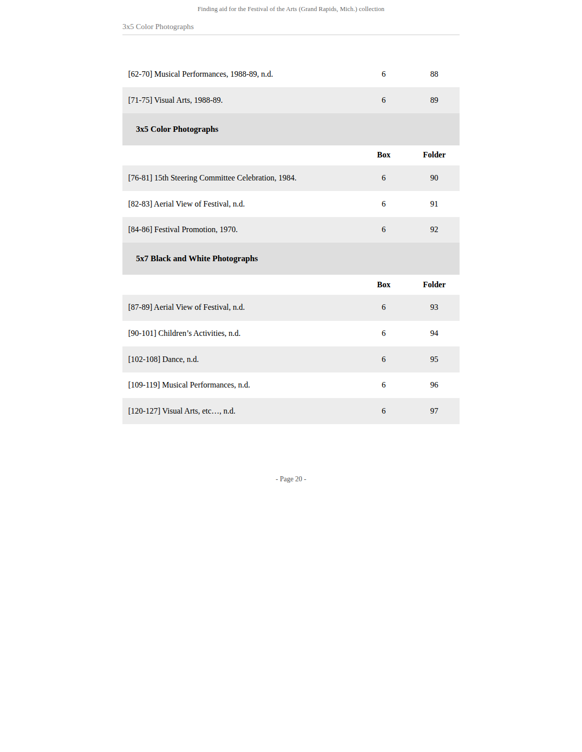Finding aid for the Festival of the Arts (Grand Rapids, Mich.) collection
3x5 Color Photographs
| [62-70] Musical Performances, 1988-89, n.d. | 6 | 88 |
| [71-75] Visual Arts, 1988-89. | 6 | 89 |
| 3x5 Color Photographs |
| | Box | Folder |
| [76-81] 15th Steering Committee Celebration, 1984. | 6 | 90 |
| [82-83] Aerial View of Festival, n.d. | 6 | 91 |
| [84-86] Festival Promotion, 1970. | 6 | 92 |
| 5x7 Black and White Photographs |
| | Box | Folder |
| [87-89] Aerial View of Festival, n.d. | 6 | 93 |
| [90-101] Children’s Activities, n.d. | 6 | 94 |
| [102-108] Dance, n.d. | 6 | 95 |
| [109-119] Musical Performances, n.d. | 6 | 96 |
| [120-127] Visual Arts, etc…, n.d. | 6 | 97 |
- Page 20 -